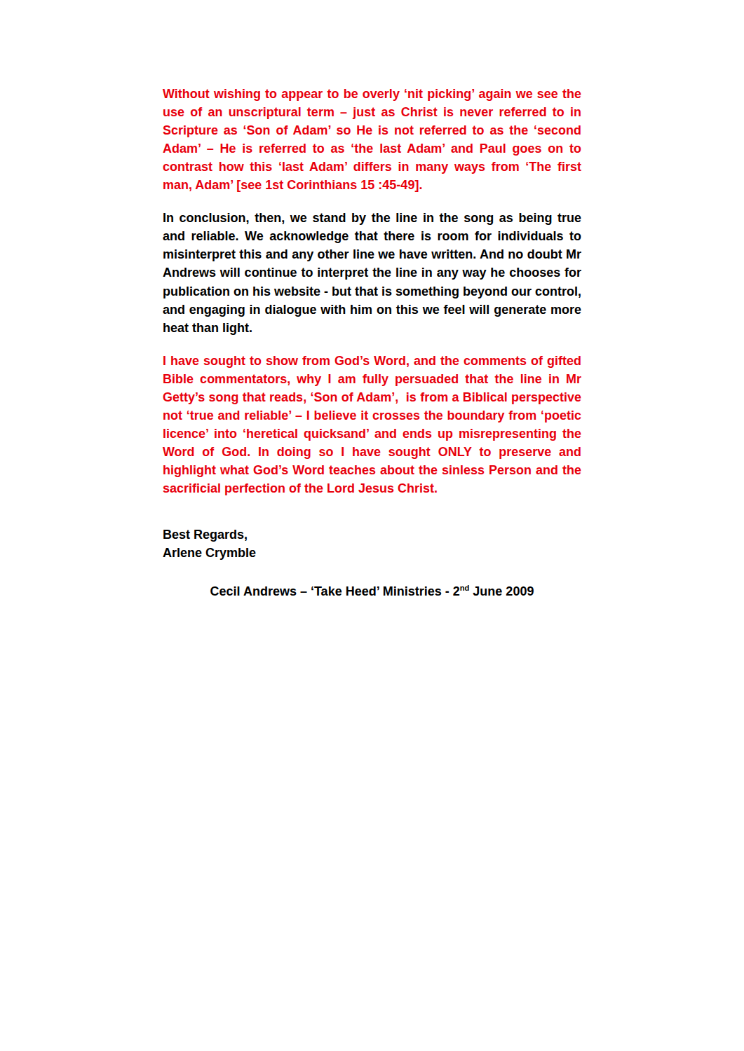Without wishing to appear to be overly ‘nit picking’ again we see the use of an unscriptural term – just as Christ is never referred to in Scripture as ‘Son of Adam’ so He is not referred to as the ‘second Adam’ – He is referred to as ‘the last Adam’ and Paul goes on to contrast how this ‘last Adam’ differs in many ways from ‘The first man, Adam’ [see 1st Corinthians 15 :45-49].
In conclusion, then, we stand by the line in the song as being true and reliable. We acknowledge that there is room for individuals to misinterpret this and any other line we have written. And no doubt Mr Andrews will continue to interpret the line in any way he chooses for publication on his website - but that is something beyond our control, and engaging in dialogue with him on this we feel will generate more heat than light.
I have sought to show from God’s Word, and the comments of gifted Bible commentators, why I am fully persuaded that the line in Mr Getty’s song that reads, ‘Son of Adam’, is from a Biblical perspective not ‘true and reliable’ – I believe it crosses the boundary from ‘poetic licence’ into ‘heretical quicksand’ and ends up misrepresenting the Word of God. In doing so I have sought ONLY to preserve and highlight what God’s Word teaches about the sinless Person and the sacrificial perfection of the Lord Jesus Christ.
Best Regards, Arlene Crymble
Cecil Andrews – ‘Take Heed’ Ministries - 2nd June 2009